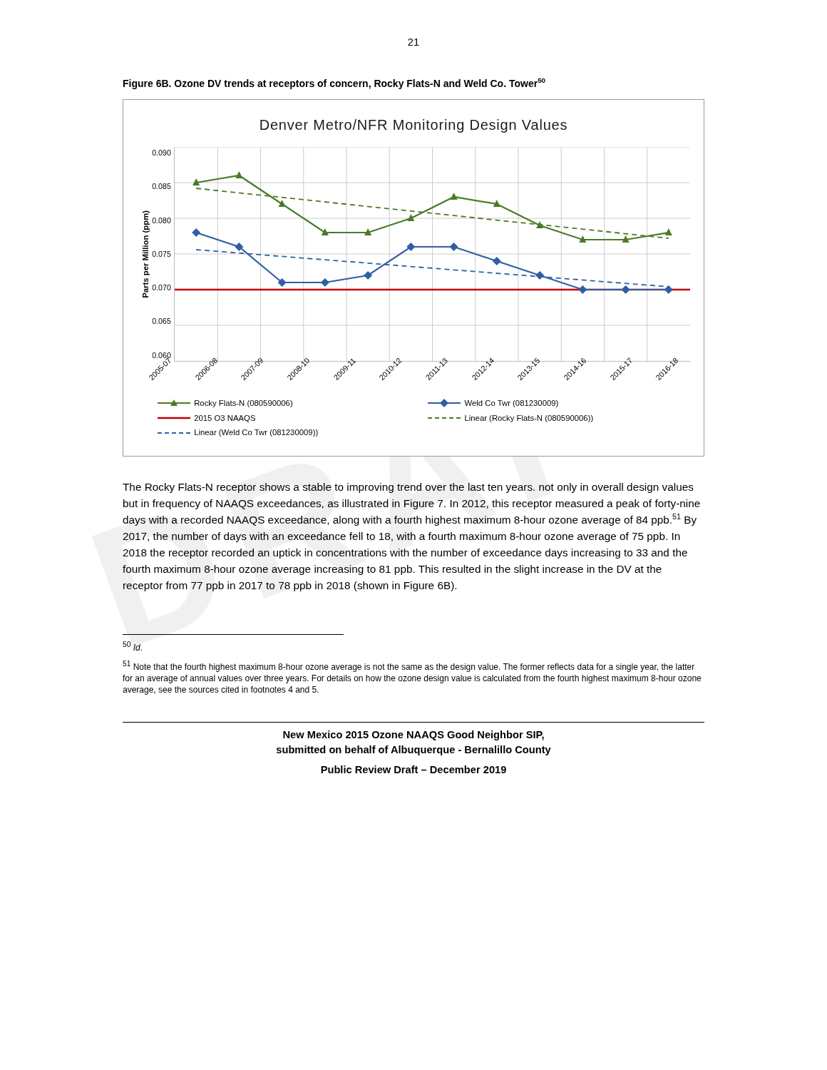DRAFT
21
Figure 6B. Ozone DV trends at receptors of concern, Rocky Flats-N and Weld Co. Tower50
Denver Metro/NFR Monitoring Design Values
Parts per Million (ppm)
0.090 0.085 0.080 0.075 0.070 0.065 0.060
2005-07 2006-08 2007-09 2008-10 2009-11 2010-12 2011-13 2012-14 2013-15 2014-16 2015-17 2016-18
Rocky Flats-N (080590006)
Weld Co Twr (081230009)
2015 O3 NAAQS
Linear (Rocky Flats-N (080590006))
Linear (Weld Co Twr (081230009))
The Rocky Flats-N receptor shows a stable to improving trend over the last ten years. not only in overall design values but in frequency of NAAQS exceedances, as illustrated in Figure 7. In 2012, this receptor measured a peak of forty-nine days with a recorded NAAQS exceedance, along with a fourth highest maximum 8-hour ozone average of 84 ppb.51 By 2017, the number of days with an exceedance fell to 18, with a fourth maximum 8-hour ozone average of 75 ppb. In 2018 the receptor recorded an uptick in concentrations with the number of exceedance days increasing to 33 and the fourth maximum 8-hour ozone average increasing to 81 ppb. This resulted in the slight increase in the DV at the receptor from 77 ppb in 2017 to 78 ppb in 2018 (shown in Figure 6B).
50 Id.
51 Note that the fourth highest maximum 8-hour ozone average is not the same as the design value. The former reflects data for a single year, the latter for an average of annual values over three years. For details on how the ozone design value is calculated from the fourth highest maximum 8-hour ozone average, see the sources cited in footnotes 4 and 5.
New Mexico 2015 Ozone NAAQS Good Neighbor SIP,
submitted on behalf of Albuquerque - Bernalillo County
Public Review Draft – December 2019